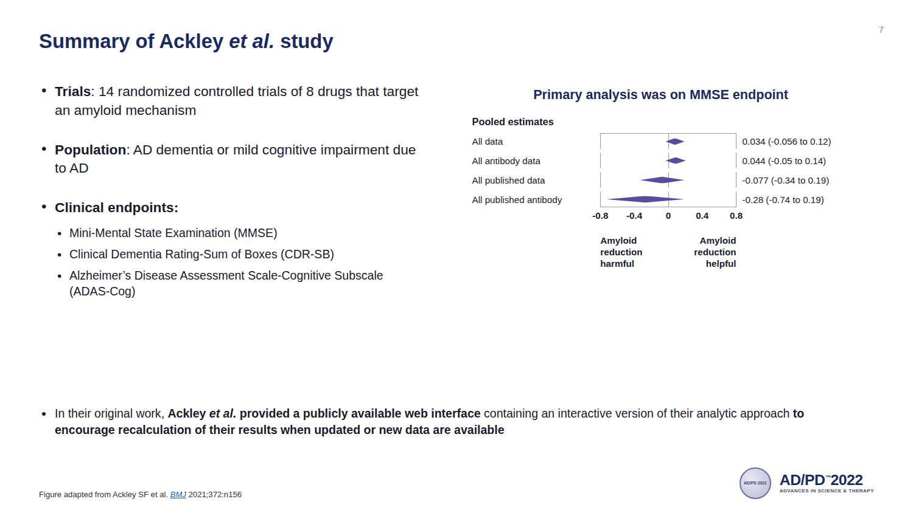7
Summary of Ackley et al. study
Trials: 14 randomized controlled trials of 8 drugs that target an amyloid mechanism
Population: AD dementia or mild cognitive impairment due to AD
Clinical endpoints:
Mini-Mental State Examination (MMSE)
Clinical Dementia Rating-Sum of Boxes (CDR-SB)
Alzheimer’s Disease Assessment Scale-Cognitive Subscale (ADAS-Cog)
Primary analysis was on MMSE endpoint
Pooled estimates
| All data | | 0.034 (-0.056 to 0.12) |
| All antibody data | | 0.044 (-0.05 to 0.14) |
| All published data | | -0.077 (-0.34 to 0.19) |
| All published antibody | | -0.28 (-0.74 to 0.19) |
-0.8 -0.4 0 0.4 0.8
Amyloid
reduction
harmful
Amyloid
reduction
helpful
In their original work, Ackley et al. provided a publicly available web interface containing an interactive version of their analytic approach to encourage recalculation of their results when updated or new data are available
Figure adapted from Ackley SF et al. BMJ 2021;372:n156
AD/PD™2022
ADVANCES IN SCIENCE & THERAPY